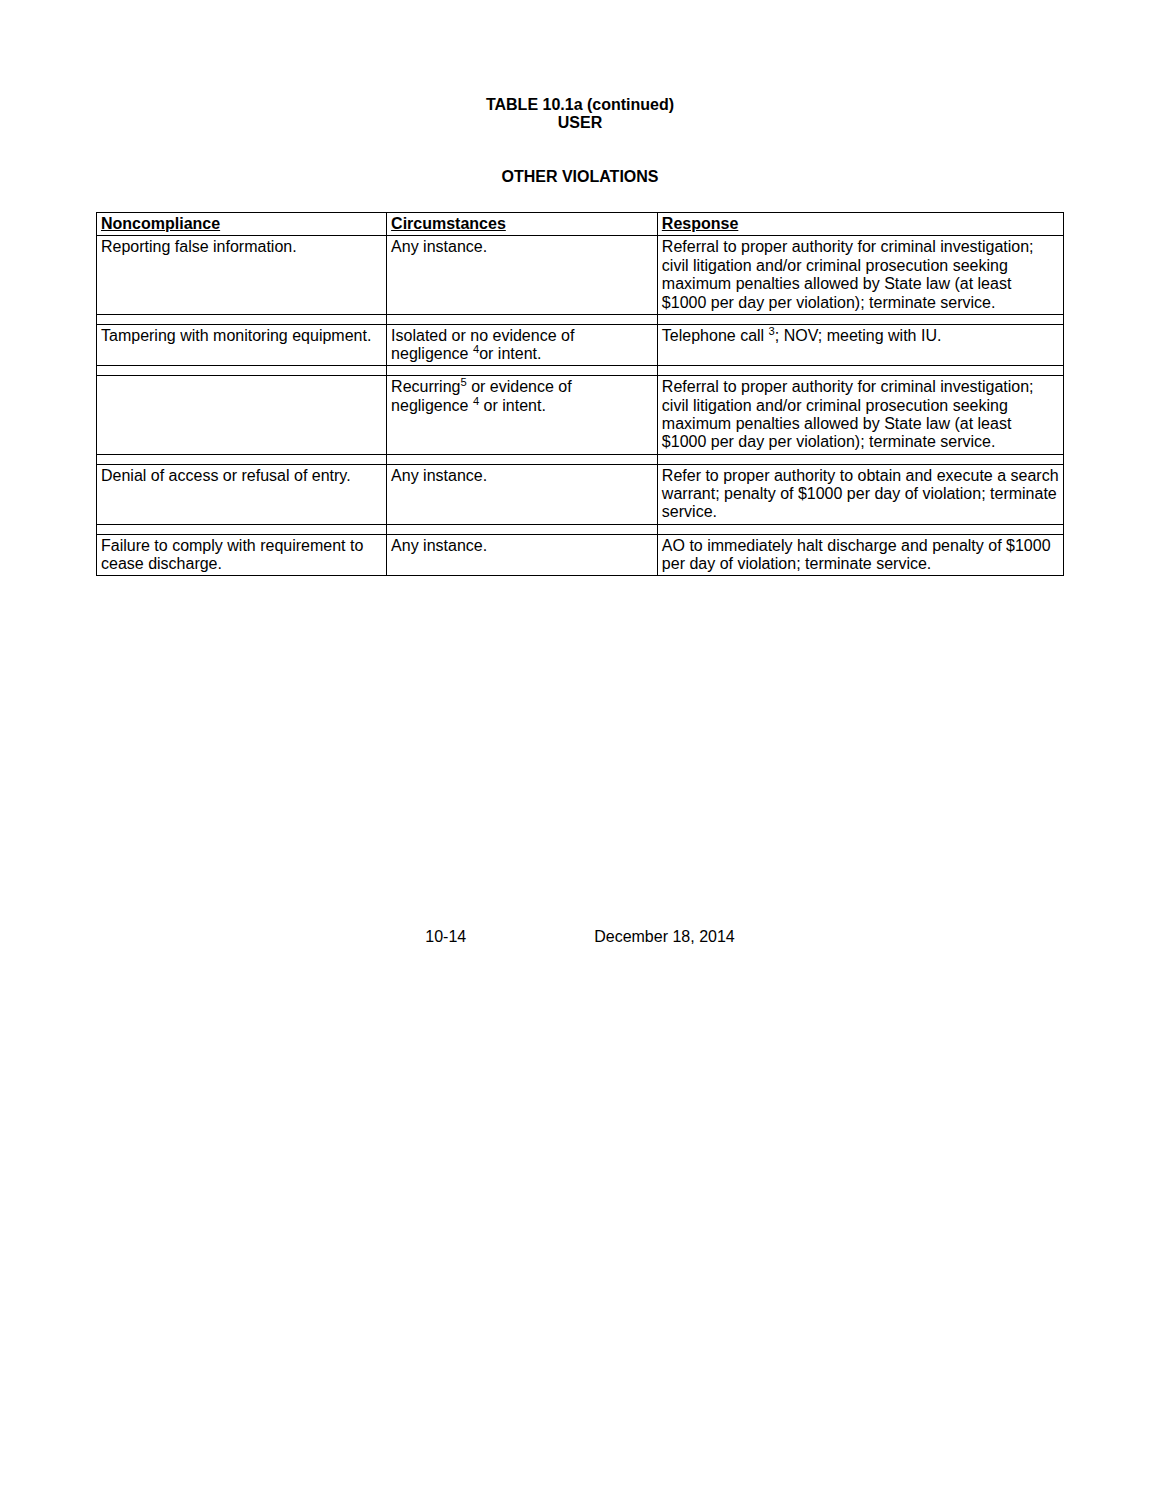TABLE 10.1a (continued) USER
OTHER VIOLATIONS
| Noncompliance | Circumstances | Response |
| --- | --- | --- |
| Reporting false information. | Any instance. | Referral to proper authority for criminal investigation; civil litigation and/or criminal prosecution seeking maximum penalties allowed by State law (at least $1000 per day per violation); terminate service. |
| Tampering with monitoring equipment. | Isolated or no evidence of negligence 4 or intent. | Telephone call 3 ; NOV; meeting with IU. |
| | Recurring 5 or evidence of negligence 4 or intent. | Referral to proper authority for criminal investigation; civil litigation and/or criminal prosecution seeking maximum penalties allowed by State law (at least $1000 per day per violation); terminate service. |
| Denial of access or refusal of entry. | Any instance. | Refer to proper authority to obtain and execute a search warrant; penalty of $1000 per day of violation; terminate service. |
| Failure to comply with requirement to cease discharge. | Any instance. | AO to immediately halt discharge and penalty of $1000 per day of violation; terminate service. |
10-14 December 18, 2014